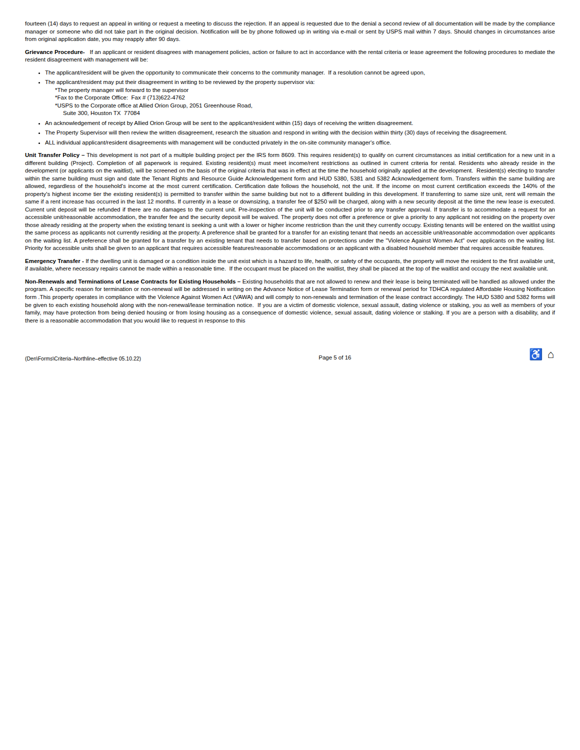fourteen (14) days to request an appeal in writing or request a meeting to discuss the rejection. If an appeal is requested due to the denial a second review of all documentation will be made by the compliance manager or someone who did not take part in the original decision. Notification will be by phone followed up in writing via e-mail or sent by USPS mail within 7 days. Should changes in circumstances arise from original application date, you may reapply after 90 days.
Grievance Procedure- If an applicant or resident disagrees with management policies, action or failure to act in accordance with the rental criteria or lease agreement the following procedures to mediate the resident disagreement with management will be:
The applicant/resident will be given the opportunity to communicate their concerns to the community manager. If a resolution cannot be agreed upon,
The applicant/resident may put their disagreement in writing to be reviewed by the property supervisor via:
*The property manager will forward to the supervisor
*Fax to the Corporate Office: Fax # (713)622-4762
*USPS to the Corporate office at Allied Orion Group, 2051 Greenhouse Road,
Suite 300, Houston TX 77084
An acknowledgement of receipt by Allied Orion Group will be sent to the applicant/resident within (15) days of receiving the written disagreement.
The Property Supervisor will then review the written disagreement, research the situation and respond in writing with the decision within thirty (30) days of receiving the disagreement.
ALL individual applicant/resident disagreements with management will be conducted privately in the on-site community manager's office.
Unit Transfer Policy – This development is not part of a multiple building project per the IRS form 8609. This requires resident(s) to qualify on current circumstances as initial certification for a new unit in a different building (Project). Completion of all paperwork is required. Existing resident(s) must meet income/rent restrictions as outlined in current criteria for rental. Residents who already reside in the development (or applicants on the waitlist), will be screened on the basis of the original criteria that was in effect at the time the household originally applied at the development. Resident(s) electing to transfer within the same building must sign and date the Tenant Rights and Resource Guide Acknowledgement form and HUD 5380, 5381 and 5382 Acknowledgement form. Transfers within the same building are allowed, regardless of the household's income at the most current certification. Certification date follows the household, not the unit. If the income on most current certification exceeds the 140% of the property's highest income tier the existing resident(s) is permitted to transfer within the same building but not to a different building in this development. If transferring to same size unit, rent will remain the same if a rent increase has occurred in the last 12 months. If currently in a lease or downsizing, a transfer fee of $250 will be charged, along with a new security deposit at the time the new lease is executed. Current unit deposit will be refunded if there are no damages to the current unit. Pre-inspection of the unit will be conducted prior to any transfer approval. If transfer is to accommodate a request for an accessible unit/reasonable accommodation, the transfer fee and the security deposit will be waived. The property does not offer a preference or give a priority to any applicant not residing on the property over those already residing at the property when the existing tenant is seeking a unit with a lower or higher income restriction than the unit they currently occupy. Existing tenants will be entered on the waitlist using the same process as applicants not currently residing at the property. A preference shall be granted for a transfer for an existing tenant that needs an accessible unit/reasonable accommodation over applicants on the waiting list. A preference shall be granted for a transfer by an existing tenant that needs to transfer based on protections under the "Violence Against Women Act" over applicants on the waiting list. Priority for accessible units shall be given to an applicant that requires accessible features/reasonable accommodations or an applicant with a disabled household member that requires accessible features.
Emergency Transfer - If the dwelling unit is damaged or a condition inside the unit exist which is a hazard to life, health, or safety of the occupants, the property will move the resident to the first available unit, if available, where necessary repairs cannot be made within a reasonable time. If the occupant must be placed on the waitlist, they shall be placed at the top of the waitlist and occupy the next available unit.
Non-Renewals and Terminations of Lease Contracts for Existing Households – Existing households that are not allowed to renew and their lease is being terminated will be handled as allowed under the program. A specific reason for termination or non-renewal will be addressed in writing on the Advance Notice of Lease Termination form or renewal period for TDHCA regulated Affordable Housing Notification form .This property operates in compliance with the Violence Against Women Act (VAWA) and will comply to non-renewals and termination of the lease contract accordingly. The HUD 5380 and 5382 forms will be given to each existing household along with the non-renewal/lease termination notice. If you are a victim of domestic violence, sexual assault, dating violence or stalking, you as well as members of your family, may have protection from being denied housing or from losing housing as a consequence of domestic violence, sexual assault, dating violence or stalking. If you are a person with a disability, and if there is a reasonable accommodation that you would like to request in response to this
(Den\Forms\Criteria–Northline–effective 05.10.22)
Page 5 of 16
♿ ⌂